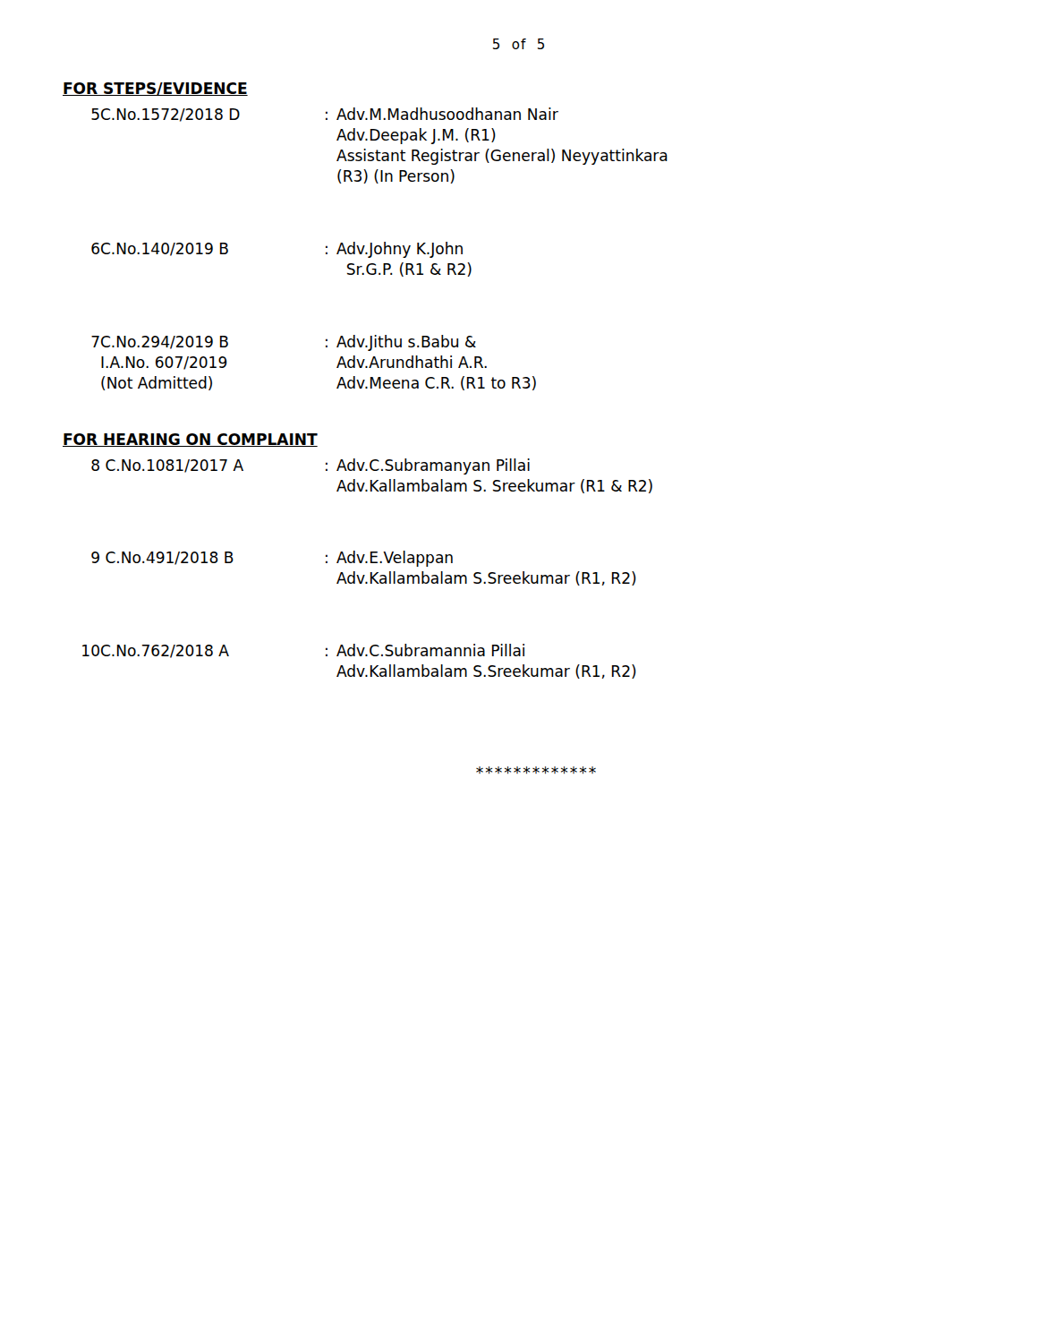5 of 5
FOR STEPS/EVIDENCE
| 5 | C.No.1572/2018 D | : | Adv.M.Madhusoodhanan Nair Adv.Deepak J.M. (R1) Assistant Registrar (General) Neyyattinkara (R3) (In Person) |
| 6 | C.No.140/2019 B | : | Adv.Johny K.John Sr.G.P. (R1 & R2) |
| 7 | C.No.294/2019 B I.A.No. 607/2019 (Not Admitted) | : | Adv.Jithu s.Babu & Adv.Arundhathi A.R. Adv.Meena C.R. (R1 to R3) |
FOR HEARING ON COMPLAINT
| 8 | C.No.1081/2017 A | : | Adv.C.Subramanyan Pillai Adv.Kallambalam S. Sreekumar (R1 & R2) |
| 9 | C.No.491/2018 B | : | Adv.E.Velappan Adv.Kallambalam S.Sreekumar (R1, R2) |
| 10 | C.No.762/2018 A | : | Adv.C.Subramannia Pillai Adv.Kallambalam S.Sreekumar (R1, R2) |
*************